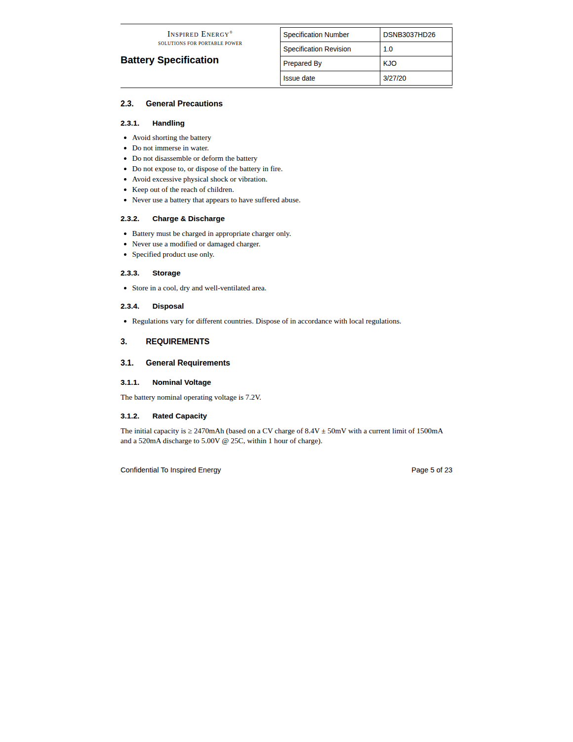INSPIRED ENERGY® SOLUTIONS FOR PORTABLE POWER
Battery Specification
| Specification Number | DSNB3037HD26 |
| Specification Revision | 1.0 |
| Prepared By | KJO |
| Issue date | 3/27/20 |
2.3. General Precautions
2.3.1. Handling
Avoid shorting the battery
Do not immerse in water.
Do not disassemble or deform the battery
Do not expose to, or dispose of the battery in fire.
Avoid excessive physical shock or vibration.
Keep out of the reach of children.
Never use a battery that appears to have suffered abuse.
2.3.2. Charge & Discharge
Battery must be charged in appropriate charger only.
Never use a modified or damaged charger.
Specified product use only.
2.3.3. Storage
Store in a cool, dry and well-ventilated area.
2.3.4. Disposal
Regulations vary for different countries. Dispose of in accordance with local regulations.
3. REQUIREMENTS
3.1. General Requirements
3.1.1. Nominal Voltage
The battery nominal operating voltage is 7.2V.
3.1.2. Rated Capacity
The initial capacity is ≥ 2470mAh (based on a CV charge of 8.4V ± 50mV with a current limit of 1500mA and a 520mA discharge to 5.00V @ 25C, within 1 hour of charge).
Confidential To Inspired Energy
Page 5 of 23